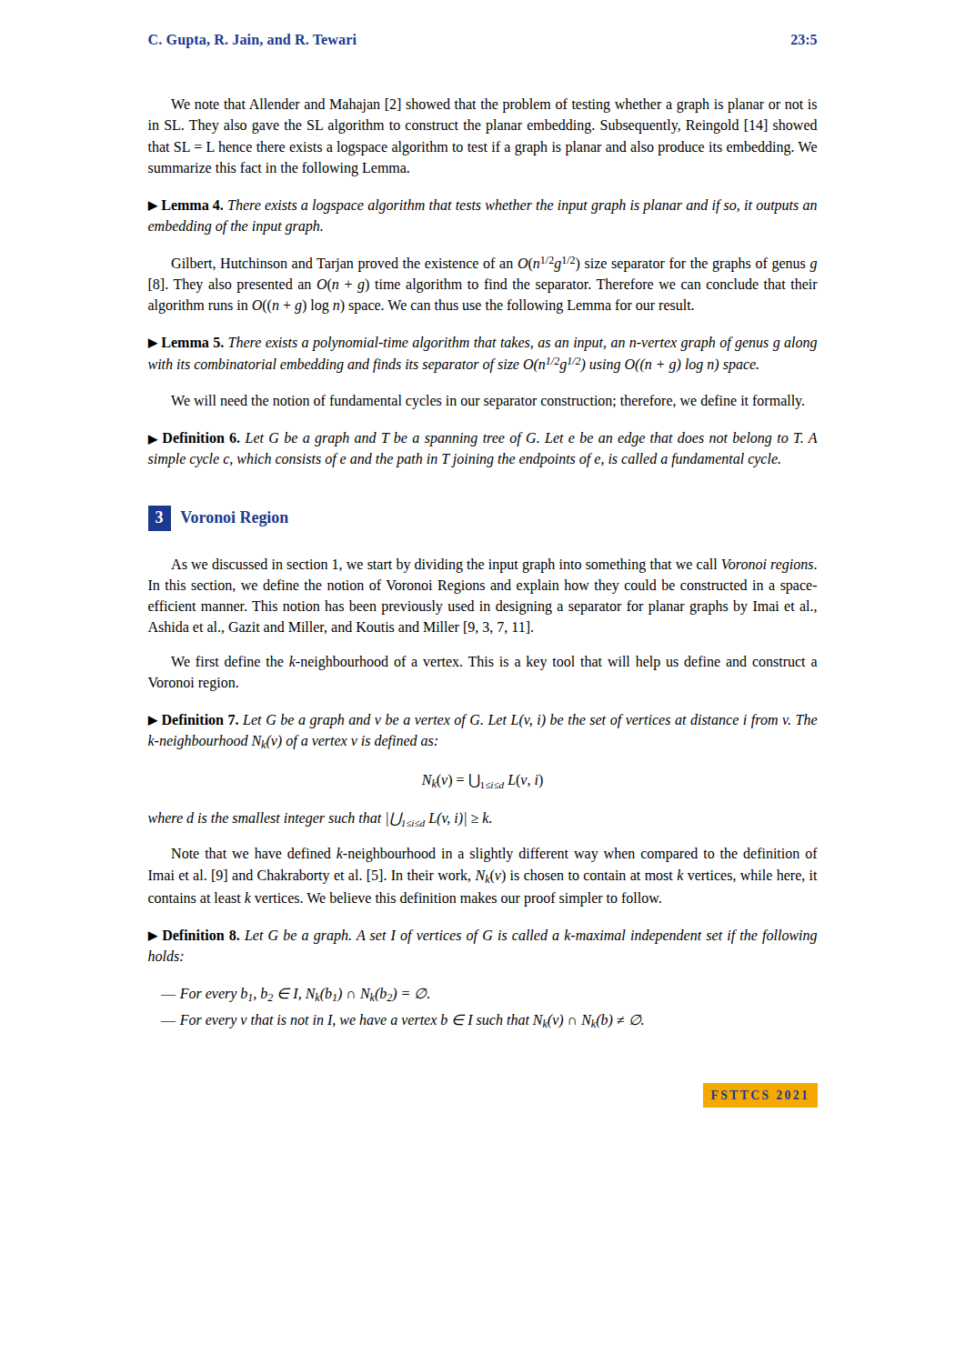C. Gupta, R. Jain, and R. Tewari 23:5
We note that Allender and Mahajan [2] showed that the problem of testing whether a graph is planar or not is in SL. They also gave the SL algorithm to construct the planar embedding. Subsequently, Reingold [14] showed that SL = L hence there exists a logspace algorithm to test if a graph is planar and also produce its embedding. We summarize this fact in the following Lemma.
Lemma 4. There exists a logspace algorithm that tests whether the input graph is planar and if so, it outputs an embedding of the input graph.
Gilbert, Hutchinson and Tarjan proved the existence of an O(n 1/2 g 1/2) size separator for the graphs of genus g [8]. They also presented an O(n + g) time algorithm to find the separator. Therefore we can conclude that their algorithm runs in O((n + g) log n) space. We can thus use the following Lemma for our result.
Lemma 5. There exists a polynomial-time algorithm that takes, as an input, an n-vertex graph of genus g along with its combinatorial embedding and finds its separator of size O(n 1/2 g 1/2) using O((n + g) log n) space.
We will need the notion of fundamental cycles in our separator construction; therefore, we define it formally.
Definition 6. Let G be a graph and T be a spanning tree of G. Let e be an edge that does not belong to T. A simple cycle c, which consists of e and the path in T joining the endpoints of e, is called a fundamental cycle.
3 Voronoi Region
As we discussed in section 1, we start by dividing the input graph into something that we call Voronoi regions. In this section, we define the notion of Voronoi Regions and explain how they could be constructed in a space-efficient manner. This notion has been previously used in designing a separator for planar graphs by Imai et al., Ashida et al., Gazit and Miller, and Koutis and Miller [9, 3, 7, 11].
We first define the k-neighbourhood of a vertex. This is a key tool that will help us define and construct a Voronoi region.
Definition 7. Let G be a graph and v be a vertex of G. Let L(v, i) be the set of vertices at distance i from v. The k-neighbourhood Nk(v) of a vertex v is defined as:
Nk(v) = ⋃1≤i≤d L(v, i)
where d is the smallest integer such that |⋃1≤i≤d L(v, i)| ≥ k.
Note that we have defined k-neighbourhood in a slightly different way when compared to the definition of Imai et al. [9] and Chakraborty et al. [5]. In their work, Nk(v) is chosen to contain at most k vertices, while here, it contains at least k vertices. We believe this definition makes our proof simpler to follow.
Definition 8. Let G be a graph. A set I of vertices of G is called a k-maximal independent set if the following holds:
For every b 1, b 2 ∈ I, Nk(b 1) ∩ Nk(b 2) = ∅.
For every v that is not in I, we have a vertex b ∈ I such that Nk(v) ∩ Nk(b) ≠ ∅.
FSTTCS 2021